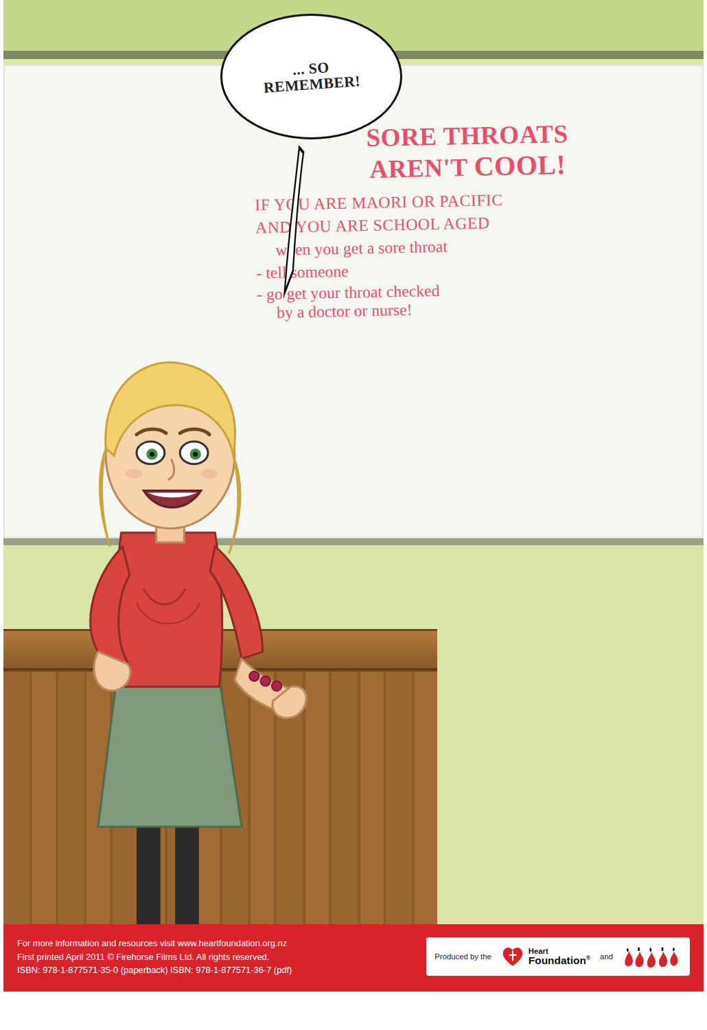SORE THROATS
AREN'T COOL!
IF YOU ARE MAORI OR PACIFIC
AND YOU ARE SCHOOL AGED
when you get a sore throat
tell someone
go get your throat checked
by a doctor or nurse!
... SO
REMEMBER!
For more information and resources visit www.heartfoundation.org.nz
First printed April 2011 © Firehorse Films Ltd. All rights reserved.
ISBN: 978-1-877571-35-0 (paperback) ISBN: 978-1-877571-36-7 (pdf)
Produced by the
Heart Foundation®
and